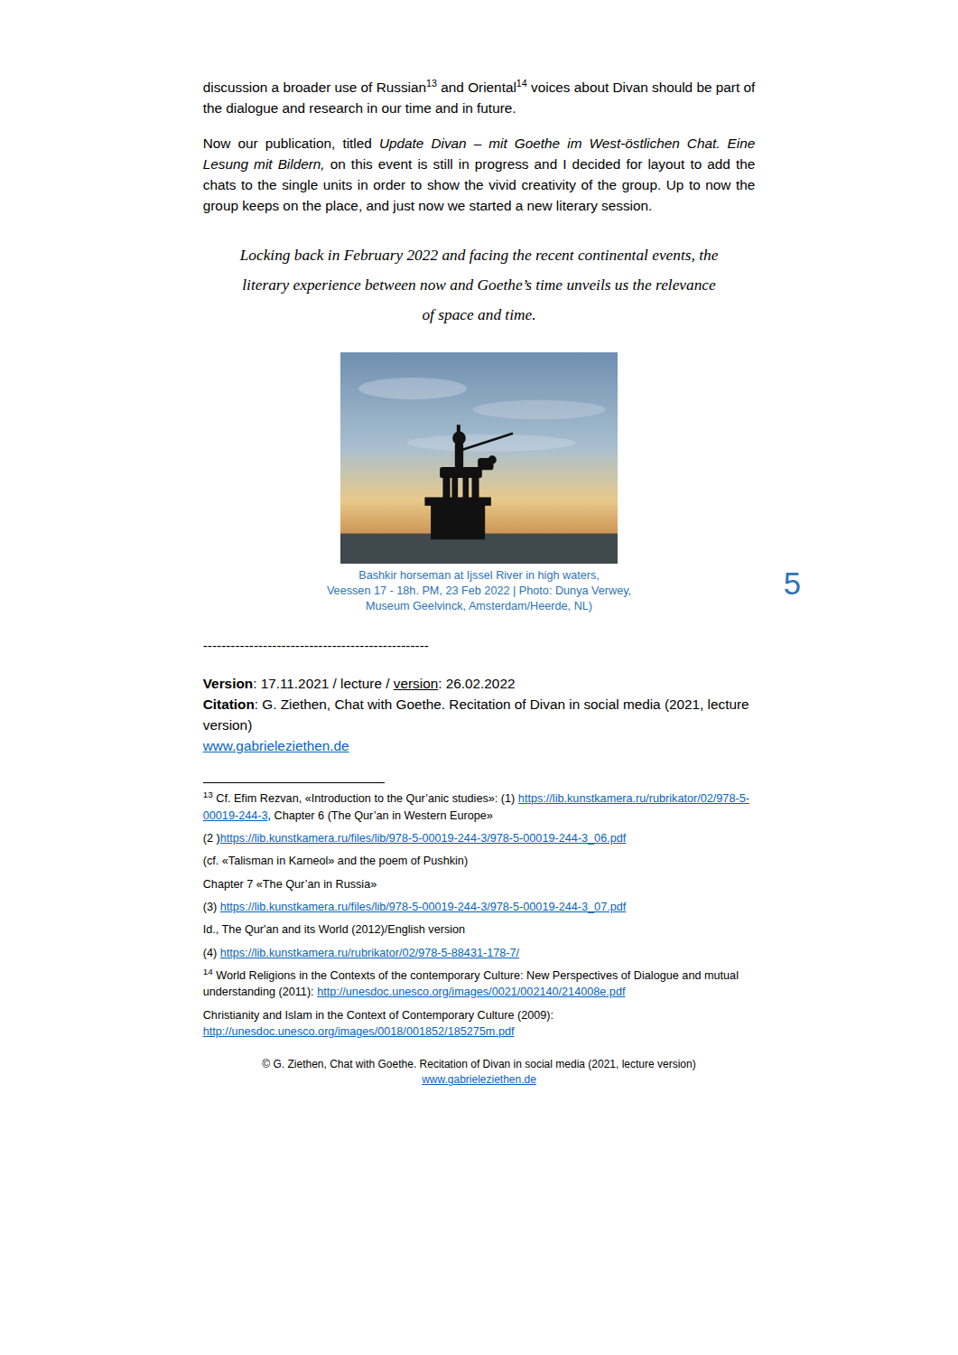5
discussion a broader use of Russian13 and Oriental14 voices about Divan should be part of the dialogue and research in our time and in future.
Now our publication, titled Update Divan – mit Goethe im West-östlichen Chat. Eine Lesung mit Bildern, on this event is still in progress and I decided for layout to add the chats to the single units in order to show the vivid creativity of the group. Up to now the group keeps on the place, and just now we started a new literary session.
Locking back in February 2022 and facing the recent continental events, the literary experience between now and Goethe’s time unveils us the relevance of space and time.
Bashkir horseman at Ijssel River in high waters,
Veessen 17 - 18h. PM, 23 Feb 2022 | Photo: Dunya Verwey,
Museum Geelvinck, Amsterdam/Heerde, NL)
-------------------------------------------------
Version: 17.11.2021 / lecture / version: 26.02.2022
Citation: G. Ziethen, Chat with Goethe. Recitation of Divan in social media (2021, lecture version)
www.gabrieleziethen.de
13 Cf. Efim Rezvan, «Introduction to the Qur’anic studies»: (1) https://lib.kunstkamera.ru/rubrikator/02/978-5-00019-244-3, Chapter 6 (The Qur’an in Western Europe»
(2 )https://lib.kunstkamera.ru/files/lib/978-5-00019-244-3/978-5-00019-244-3_06.pdf
(cf. «Talisman in Karneol» and the poem of Pushkin)
Chapter 7 «The Qur’an in Russia»
(3) https://lib.kunstkamera.ru/files/lib/978-5-00019-244-3/978-5-00019-244-3_07.pdf
Id., The Qur'an and its World (2012)/English version
(4) https://lib.kunstkamera.ru/rubrikator/02/978-5-88431-178-7/
14 World Religions in the Contexts of the contemporary Culture: New Perspectives of Dialogue and mutual understanding (2011): http://unesdoc.unesco.org/images/0021/002140/214008e.pdf
Christianity and Islam in the Context of Contemporary Culture (2009):
http://unesdoc.unesco.org/images/0018/001852/185275m.pdf
© G. Ziethen, Chat with Goethe. Recitation of Divan in social media (2021, lecture version)
www.gabrieleziethen.de